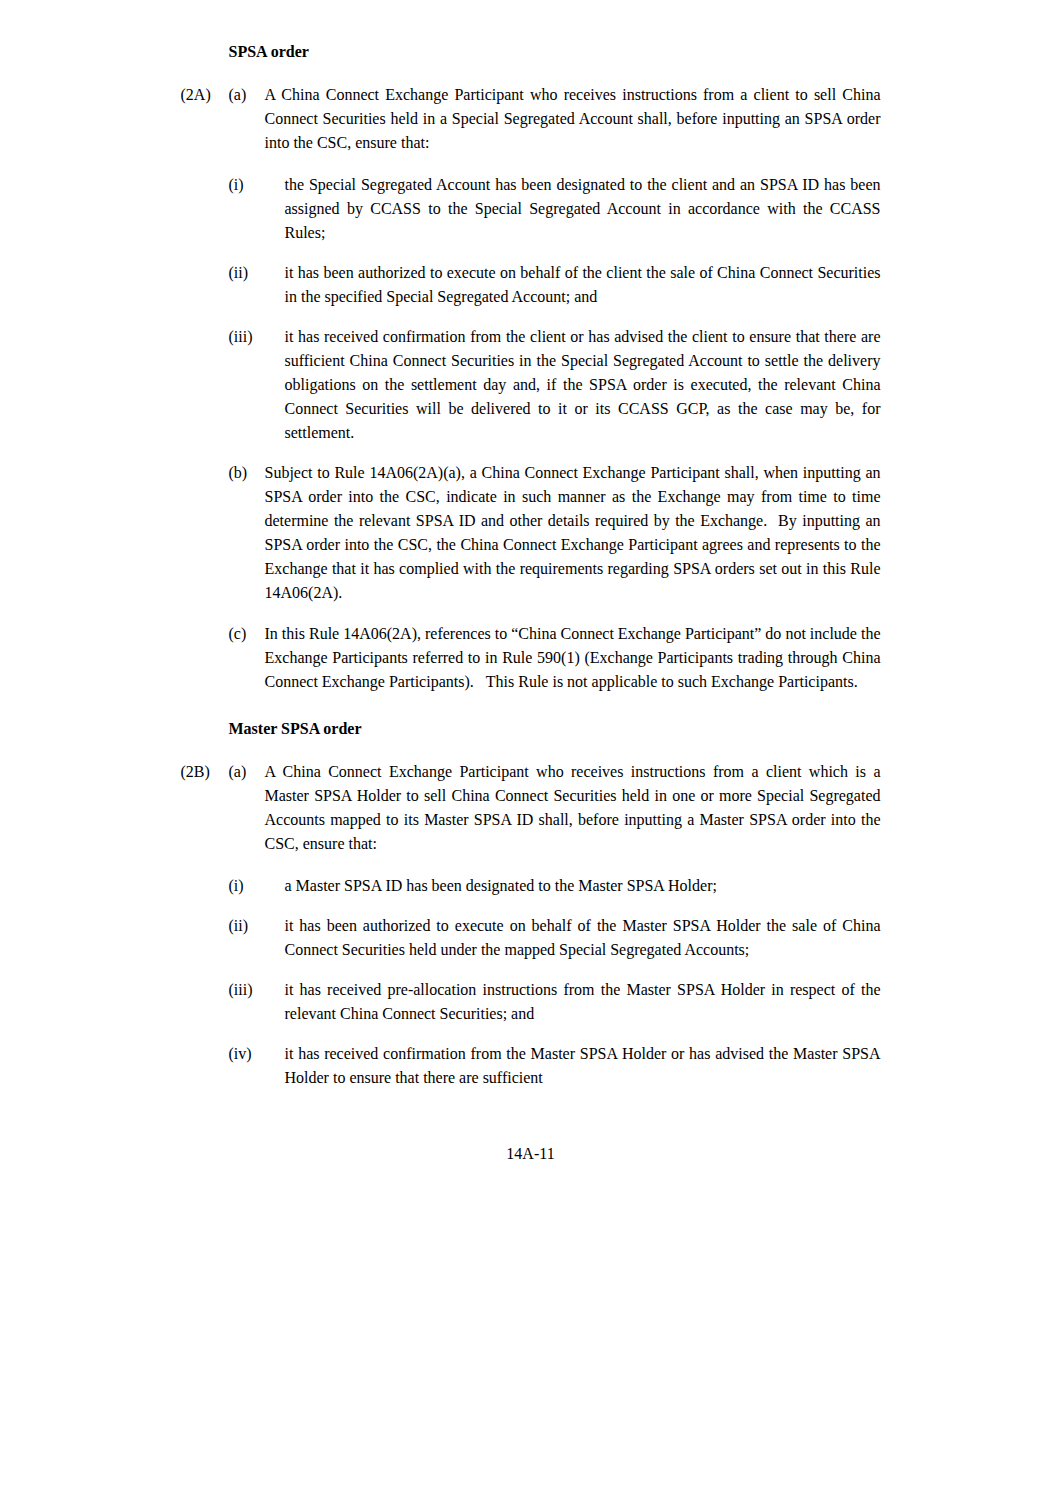SPSA order
(2A)
(a)
A China Connect Exchange Participant who receives instructions from a client to sell China Connect Securities held in a Special Segregated Account shall, before inputting an SPSA order into the CSC, ensure that:
(i)
the Special Segregated Account has been designated to the client and an SPSA ID has been assigned by CCASS to the Special Segregated Account in accordance with the CCASS Rules;
(ii)
it has been authorized to execute on behalf of the client the sale of China Connect Securities in the specified Special Segregated Account; and
(iii)
it has received confirmation from the client or has advised the client to ensure that there are sufficient China Connect Securities in the Special Segregated Account to settle the delivery obligations on the settlement day and, if the SPSA order is executed, the relevant China Connect Securities will be delivered to it or its CCASS GCP, as the case may be, for settlement.
(b)
Subject to Rule 14A06(2A)(a), a China Connect Exchange Participant shall, when inputting an SPSA order into the CSC, indicate in such manner as the Exchange may from time to time determine the relevant SPSA ID and other details required by the Exchange. By inputting an SPSA order into the CSC, the China Connect Exchange Participant agrees and represents to the Exchange that it has complied with the requirements regarding SPSA orders set out in this Rule 14A06(2A).
(c)
In this Rule 14A06(2A), references to “China Connect Exchange Participant” do not include the Exchange Participants referred to in Rule 590(1) (Exchange Participants trading through China Connect Exchange Participants). This Rule is not applicable to such Exchange Participants.
Master SPSA order
(2B)
(a)
A China Connect Exchange Participant who receives instructions from a client which is a Master SPSA Holder to sell China Connect Securities held in one or more Special Segregated Accounts mapped to its Master SPSA ID shall, before inputting a Master SPSA order into the CSC, ensure that:
(i)
a Master SPSA ID has been designated to the Master SPSA Holder;
(ii)
it has been authorized to execute on behalf of the Master SPSA Holder the sale of China Connect Securities held under the mapped Special Segregated Accounts;
(iii)
it has received pre-allocation instructions from the Master SPSA Holder in respect of the relevant China Connect Securities; and
(iv)
it has received confirmation from the Master SPSA Holder or has advised the Master SPSA Holder to ensure that there are sufficient
14A-11